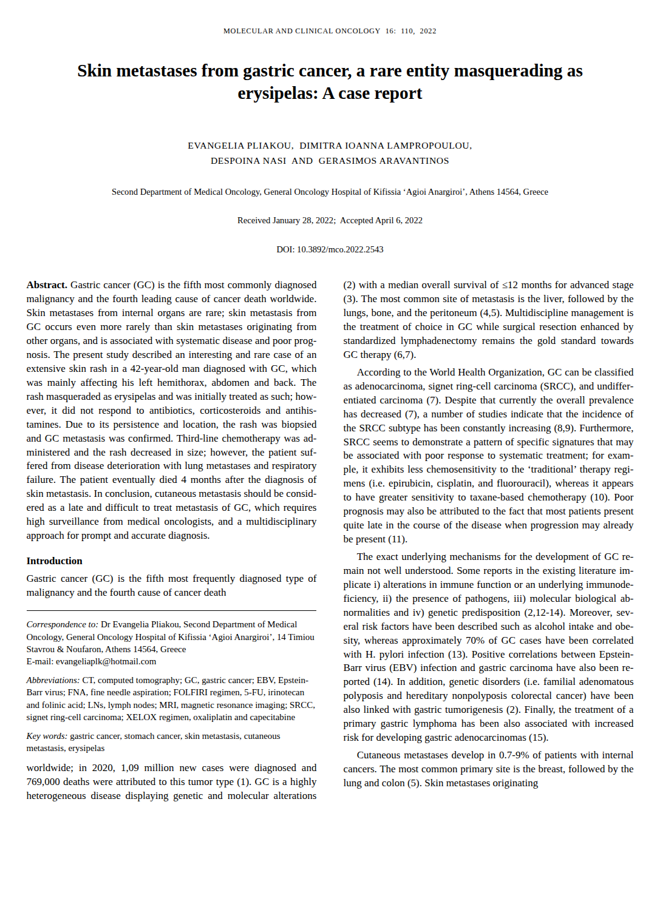Molecular and Clinical Oncology 16: 110, 2022
Skin metastases from gastric cancer, a rare entity masquerading as erysipelas: A case report
Evangelia Pliakou, Dimitra Ioanna Lampropoulou,
Despoina Nasi and Gerasimos Aravantinos
Second Department of Medical Oncology, General Oncology Hospital of Kifissia ‘Agioi Anargiroi’, Athens 14564, Greece
Received January 28, 2022; Accepted April 6, 2022
DOI: 10.3892/mco.2022.2543
Abstract. Gastric cancer (GC) is the fifth most commonly diagnosed malignancy and the fourth leading cause of cancer death worldwide. Skin metastases from internal organs are rare; skin metastasis from GC occurs even more rarely than skin metastases originating from other organs, and is associated with systematic disease and poor prognosis. The present study described an interesting and rare case of an extensive skin rash in a 42-year-old man diagnosed with GC, which was mainly affecting his left hemithorax, abdomen and back. The rash masqueraded as erysipelas and was initially treated as such; however, it did not respond to antibiotics, corticosteroids and antihistamines. Due to its persistence and location, the rash was biopsied and GC metastasis was confirmed. Third-line chemotherapy was administered and the rash decreased in size; however, the patient suffered from disease deterioration with lung metastases and respiratory failure. The patient eventually died 4 months after the diagnosis of skin metastasis. In conclusion, cutaneous metastasis should be considered as a late and difficult to treat metastasis of GC, which requires high surveillance from medical oncologists, and a multidisciplinary approach for prompt and accurate diagnosis.
Introduction
Gastric cancer (GC) is the fifth most frequently diagnosed type of malignancy and the fourth cause of cancer death
Correspondence to: Dr Evangelia Pliakou, Second Department of Medical Oncology, General Oncology Hospital of Kifissia ‘Agioi Anargiroi’, 14 Timiou Stavrou & Noufaron, Athens 14564, Greece
E-mail: evangeliaplk@hotmail.com
Abbreviations: CT, computed tomography; GC, gastric cancer; EBV, Epstein-Barr virus; FNA, fine needle aspiration; FOLFIRI regimen, 5-FU, irinotecan and folinic acid; LNs, lymph nodes; MRI, magnetic resonance imaging; SRCC, signet ring-cell carcinoma; XELOX regimen, oxaliplatin and capecitabine
Key words: gastric cancer, stomach cancer, skin metastasis, cutaneous metastasis, erysipelas
worldwide; in 2020, 1,09 million new cases were diagnosed and 769,000 deaths were attributed to this tumor type (1). GC is a highly heterogeneous disease displaying genetic and molecular alterations (2) with a median overall survival of ≤12 months for advanced stage (3). The most common site of metastasis is the liver, followed by the lungs, bone, and the peritoneum (4,5). Multidiscipline management is the treatment of choice in GC while surgical resection enhanced by standardized lymphadenectomy remains the gold standard towards GC therapy (6,7).
According to the World Health Organization, GC can be classified as adenocarcinoma, signet ring-cell carcinoma (SRCC), and undifferentiated carcinoma (7). Despite that currently the overall prevalence has decreased (7), a number of studies indicate that the incidence of the SRCC subtype has been constantly increasing (8,9). Furthermore, SRCC seems to demonstrate a pattern of specific signatures that may be associated with poor response to systematic treatment; for example, it exhibits less chemosensitivity to the ‘traditional’ therapy regimens (i.e. epirubicin, cisplatin, and fluorouracil), whereas it appears to have greater sensitivity to taxane-based chemotherapy (10). Poor prognosis may also be attributed to the fact that most patients present quite late in the course of the disease when progression may already be present (11).
The exact underlying mechanisms for the development of GC remain not well understood. Some reports in the existing literature implicate i) alterations in immune function or an underlying immunodeficiency, ii) the presence of pathogens, iii) molecular biological abnormalities and iv) genetic predisposition (2,12-14). Moreover, several risk factors have been described such as alcohol intake and obesity, whereas approximately 70% of GC cases have been correlated with H. pylori infection (13). Positive correlations between Epstein-Barr virus (EBV) infection and gastric carcinoma have also been reported (14). In addition, genetic disorders (i.e. familial adenomatous polyposis and hereditary nonpolyposis colorectal cancer) have been also linked with gastric tumorigenesis (2). Finally, the treatment of a primary gastric lymphoma has been also associated with increased risk for developing gastric adenocarcinomas (15).
Cutaneous metastases develop in 0.7-9% of patients with internal cancers. The most common primary site is the breast, followed by the lung and colon (5). Skin metastases originating